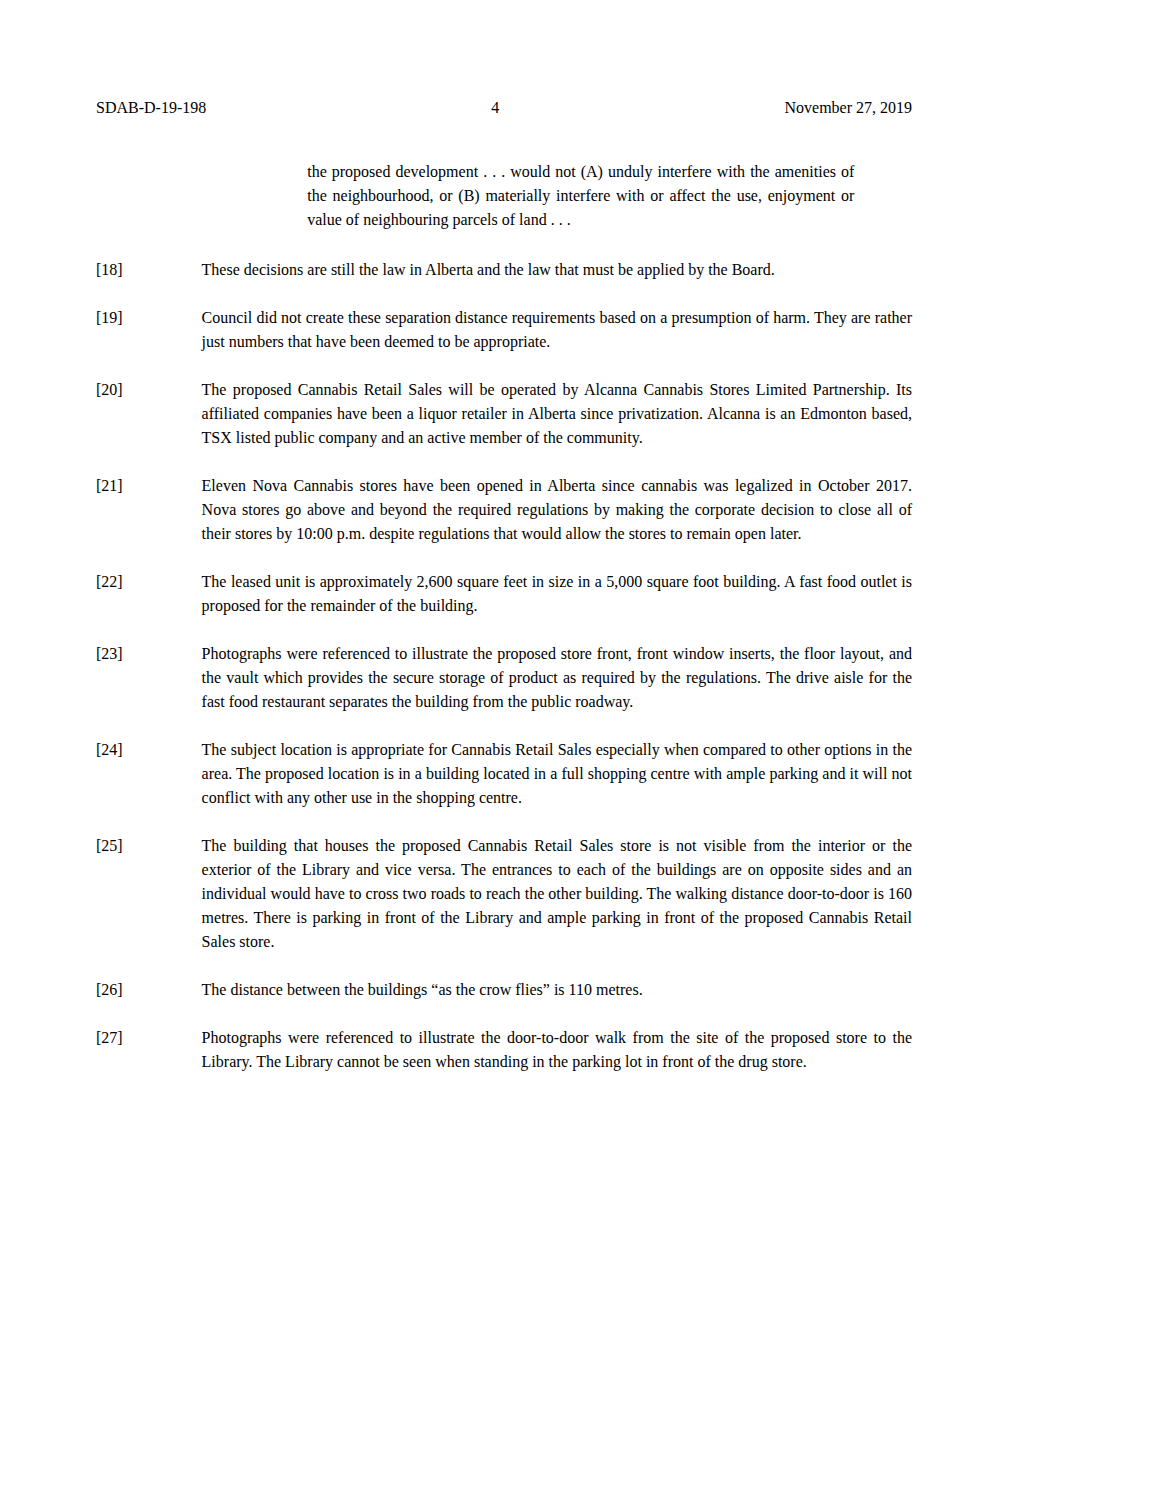SDAB-D-19-198
4
November 27, 2019
the proposed development . . . would not (A) unduly interfere with the amenities of the neighbourhood, or (B) materially interfere with or affect the use, enjoyment or value of neighbouring parcels of land . . .
[18]
These decisions are still the law in Alberta and the law that must be applied by the Board.
[19]
Council did not create these separation distance requirements based on a presumption of harm. They are rather just numbers that have been deemed to be appropriate.
[20]
The proposed Cannabis Retail Sales will be operated by Alcanna Cannabis Stores Limited Partnership. Its affiliated companies have been a liquor retailer in Alberta since privatization. Alcanna is an Edmonton based, TSX listed public company and an active member of the community.
[21]
Eleven Nova Cannabis stores have been opened in Alberta since cannabis was legalized in October 2017. Nova stores go above and beyond the required regulations by making the corporate decision to close all of their stores by 10:00 p.m. despite regulations that would allow the stores to remain open later.
[22]
The leased unit is approximately 2,600 square feet in size in a 5,000 square foot building. A fast food outlet is proposed for the remainder of the building.
[23]
Photographs were referenced to illustrate the proposed store front, front window inserts, the floor layout, and the vault which provides the secure storage of product as required by the regulations. The drive aisle for the fast food restaurant separates the building from the public roadway.
[24]
The subject location is appropriate for Cannabis Retail Sales especially when compared to other options in the area. The proposed location is in a building located in a full shopping centre with ample parking and it will not conflict with any other use in the shopping centre.
[25]
The building that houses the proposed Cannabis Retail Sales store is not visible from the interior or the exterior of the Library and vice versa. The entrances to each of the buildings are on opposite sides and an individual would have to cross two roads to reach the other building. The walking distance door-to-door is 160 metres. There is parking in front of the Library and ample parking in front of the proposed Cannabis Retail Sales store.
[26]
The distance between the buildings “as the crow flies” is 110 metres.
[27]
Photographs were referenced to illustrate the door-to-door walk from the site of the proposed store to the Library. The Library cannot be seen when standing in the parking lot in front of the drug store.